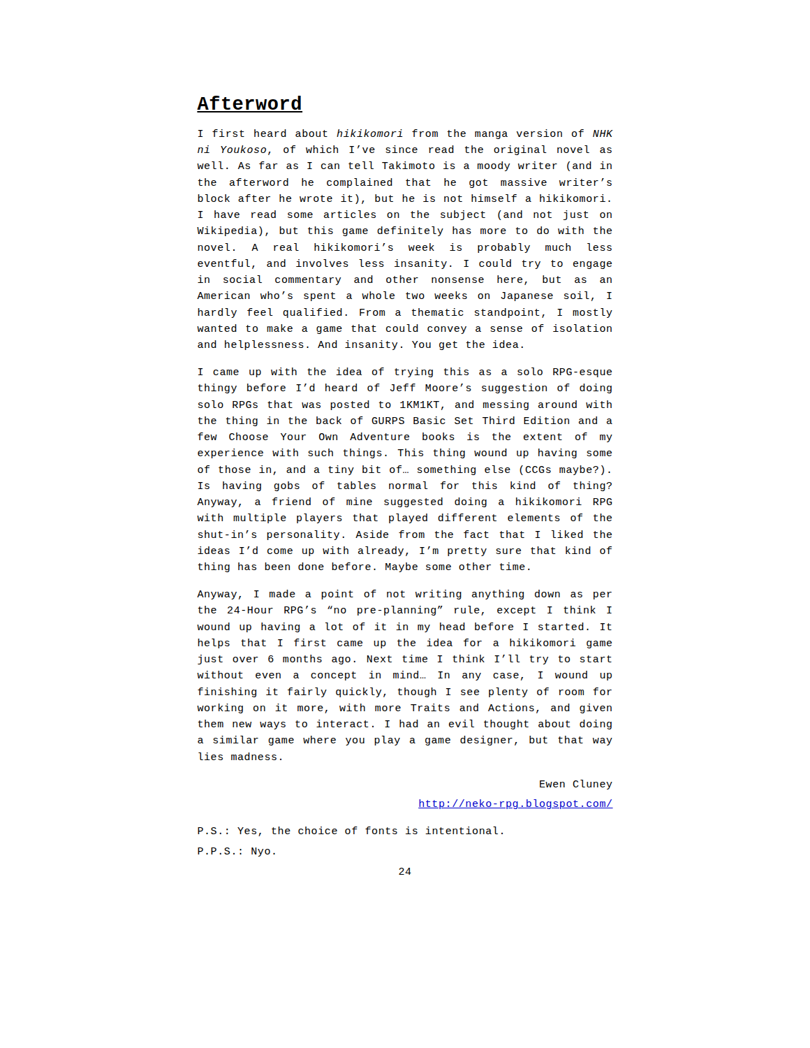Afterword
I first heard about hikikomori from the manga version of NHK ni Youkoso, of which I’ve since read the original novel as well. As far as I can tell Takimoto is a moody writer (and in the afterword he complained that he got massive writer’s block after he wrote it), but he is not himself a hikikomori. I have read some articles on the subject (and not just on Wikipedia), but this game definitely has more to do with the novel. A real hikikomori’s week is probably much less eventful, and involves less insanity. I could try to engage in social commentary and other nonsense here, but as an American who’s spent a whole two weeks on Japanese soil, I hardly feel qualified. From a thematic standpoint, I mostly wanted to make a game that could convey a sense of isolation and helplessness. And insanity. You get the idea.
I came up with the idea of trying this as a solo RPG-esque thingy before I’d heard of Jeff Moore’s suggestion of doing solo RPGs that was posted to 1KM1KT, and messing around with the thing in the back of GURPS Basic Set Third Edition and a few Choose Your Own Adventure books is the extent of my experience with such things. This thing wound up having some of those in, and a tiny bit of… something else (CCGs maybe?). Is having gobs of tables normal for this kind of thing? Anyway, a friend of mine suggested doing a hikikomori RPG with multiple players that played different elements of the shut-in’s personality. Aside from the fact that I liked the ideas I’d come up with already, I’m pretty sure that kind of thing has been done before. Maybe some other time.
Anyway, I made a point of not writing anything down as per the 24-Hour RPG’s “no pre-planning” rule, except I think I wound up having a lot of it in my head before I started. It helps that I first came up the idea for a hikikomori game just over 6 months ago. Next time I think I’ll try to start without even a concept in mind… In any case, I wound up finishing it fairly quickly, though I see plenty of room for working on it more, with more Traits and Actions, and given them new ways to interact. I had an evil thought about doing a similar game where you play a game designer, but that way lies madness.
Ewen Cluney
http://neko-rpg.blogspot.com/
P.S.: Yes, the choice of fonts is intentional.
P.P.S.: Nyo.
24